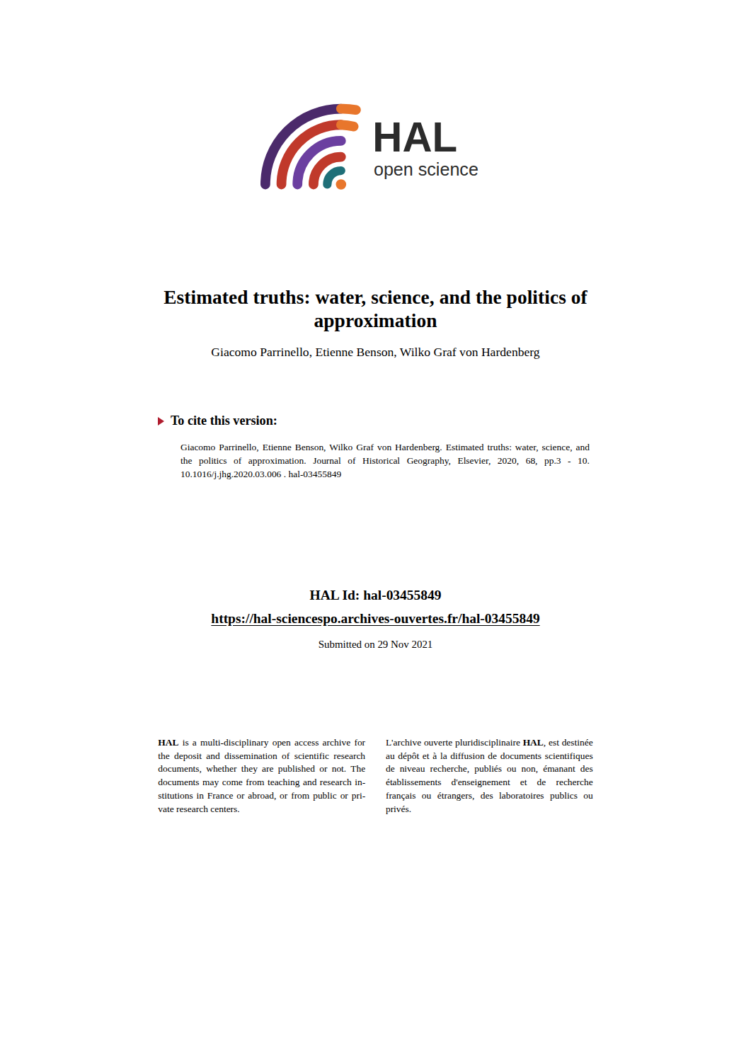HAL open science
Estimated truths: water, science, and the politics of
approximation
Giacomo Parrinello, Etienne Benson, Wilko Graf von Hardenberg
To cite this version:
Giacomo Parrinello, Etienne Benson, Wilko Graf von Hardenberg. Estimated truths: water, science, and the politics of approximation. Journal of Historical Geography, Elsevier, 2020, 68, pp.3 - 10. 10.1016/j.jhg.2020.03.006 . hal-03455849
HAL Id: hal-03455849
https://hal-sciencespo.archives-ouvertes.fr/hal-03455849
Submitted on 29 Nov 2021
HAL is a multi-disciplinary open access archive for the deposit and dissemination of scientific research documents, whether they are published or not. The documents may come from teaching and research institutions in France or abroad, or from public or private research centers.
L'archive ouverte pluridisciplinaire HAL, est destinée au dépôt et à la diffusion de documents scientifiques de niveau recherche, publiés ou non, émanant des établissements d'enseignement et de recherche français ou étrangers, des laboratoires publics ou privés.